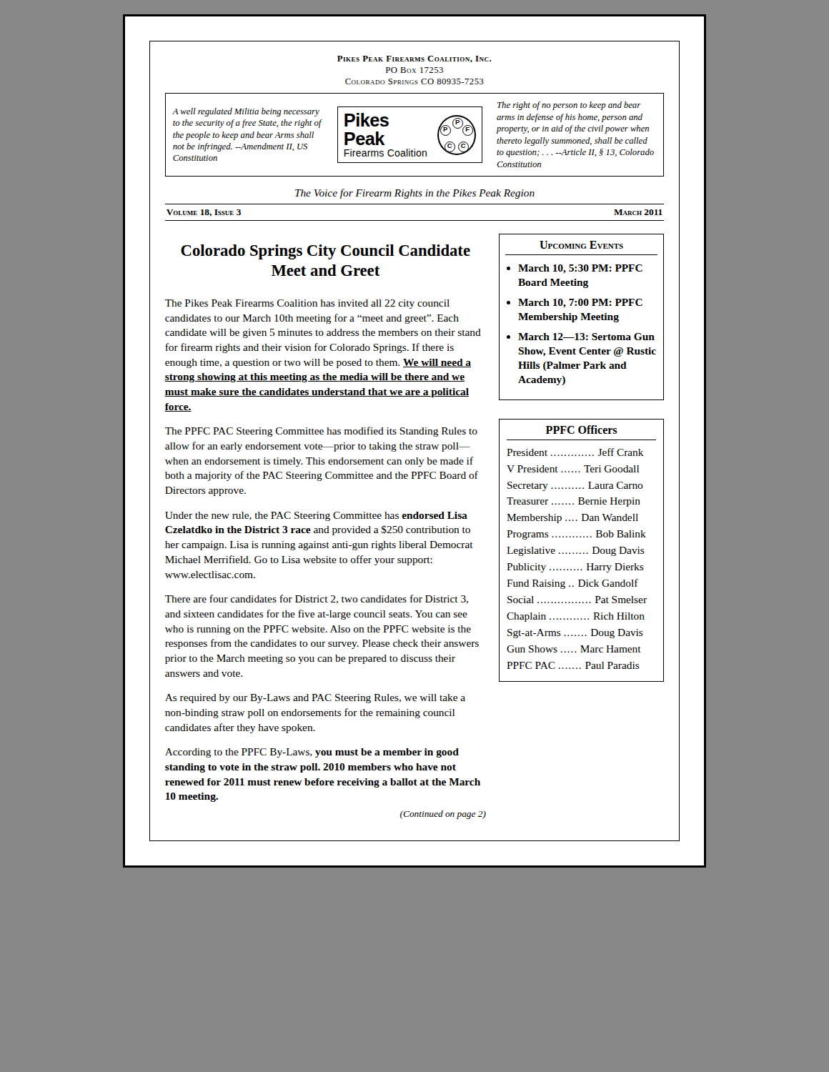Pikes Peak Firearms Coalition, Inc.
PO Box 17253
Colorado Springs CO 80935-7253
A well regulated Militia being necessary to the security of a free State, the right of the people to keep and bear Arms shall not be infringed. --Amendment II, US Constitution
Pikes Peak
Firearms Coalition
P
F
C
C
P
The right of no person to keep and bear arms in defense of his home, person and property, or in aid of the civil power when thereto legally summoned, shall be called to question; . . . --Article II, § 13, Colorado Constitution
The Voice for Firearm Rights in the Pikes Peak Region
Volume 18, Issue 3 March 2011
Colorado Springs City Council Candidate
Meet and Greet
The Pikes Peak Firearms Coalition has invited all 22 city council candidates to our March 10th meeting for a “meet and greet”. Each candidate will be given 5 minutes to address the members on their stand for firearm rights and their vision for Colorado Springs. If there is enough time, a question or two will be posed to them. We will need a strong showing at this meeting as the media will be there and we must make sure the candidates understand that we are a political force.
The PPFC PAC Steering Committee has modified its Standing Rules to allow for an early endorsement vote—prior to taking the straw poll—when an endorsement is timely. This endorsement can only be made if both a majority of the PAC Steering Committee and the PPFC Board of Directors approve.
Under the new rule, the PAC Steering Committee has endorsed Lisa Czelatdko in the District 3 race and provided a $250 contribution to her campaign. Lisa is running against anti-gun rights liberal Democrat Michael Merrifield. Go to Lisa website to offer your support: www.electlisac.com.
There are four candidates for District 2, two candidates for District 3, and sixteen candidates for the five at-large council seats. You can see who is running on the PPFC website. Also on the PPFC website is the responses from the candidates to our survey. Please check their answers prior to the March meeting so you can be prepared to discuss their answers and vote.
As required by our By-Laws and PAC Steering Rules, we will take a non-binding straw poll on endorsements for the remaining council candidates after they have spoken.
According to the PPFC By-Laws, you must be a member in good standing to vote in the straw poll. 2010 members who have not renewed for 2011 must renew before receiving a ballot at the March 10 meeting.
(Continued on page 2)
Upcoming Events
March 10, 5:30 PM: PPFC Board Meeting
March 10, 7:00 PM: PPFC Membership Meeting
March 12—13: Sertoma Gun Show, Event Center @ Rustic Hills (Palmer Park and Academy)
PPFC Officers
President ............. Jeff Crank
V President ...... Teri Goodall
Secretary .......... Laura Carno
Treasurer ....... Bernie Herpin
Membership .... Dan Wandell
Programs ............ Bob Balink
Legislative ......... Doug Davis
Publicity .......... Harry Dierks
Fund Raising .. Dick Gandolf
Social ................ Pat Smelser
Chaplain ............ Rich Hilton
Sgt-at-Arms ....... Doug Davis
Gun Shows ..... Marc Hament
PPFC PAC ....... Paul Paradis